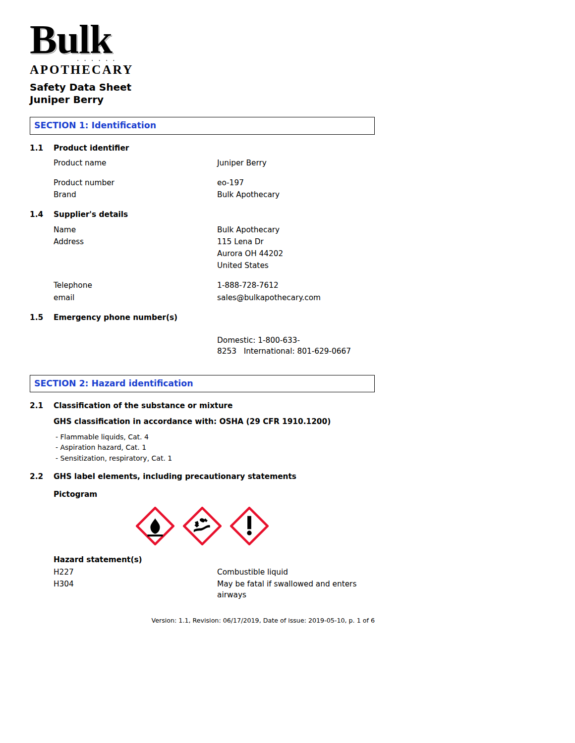Bulk
· · · · · ·
APOTHECARY
Safety Data Sheet Juniper Berry
SECTION 1: Identification
1.1
Product identifier
| Product name | Juniper Berry |
| Product number | eo-197 |
| Brand | Bulk Apothecary |
1.4
Supplier's details
| Name | Bulk Apothecary |
| Address | 115 Lena Dr |
| | Aurora OH 44202 |
| | United States |
| Telephone | 1-888-728-7612 |
| email | sales@bulkapothecary.com |
1.5
Emergency phone number(s)
| | Domestic: 1-800-633-8253 International: 801-629-0667 |
SECTION 2: Hazard identification
2.1
Classification of the substance or mixture
GHS classification in accordance with: OSHA (29 CFR 1910.1200)
- Flammable liquids, Cat. 4
- Aspiration hazard, Cat. 1
- Sensitization, respiratory, Cat. 1
2.2
GHS label elements, including precautionary statements
Pictogram
Hazard statement(s)
| H227 | Combustible liquid |
| H304 | May be fatal if swallowed and enters airways |
Version: 1.1, Revision: 06/17/2019, Date of issue: 2019-05-10, p. 1 of 6